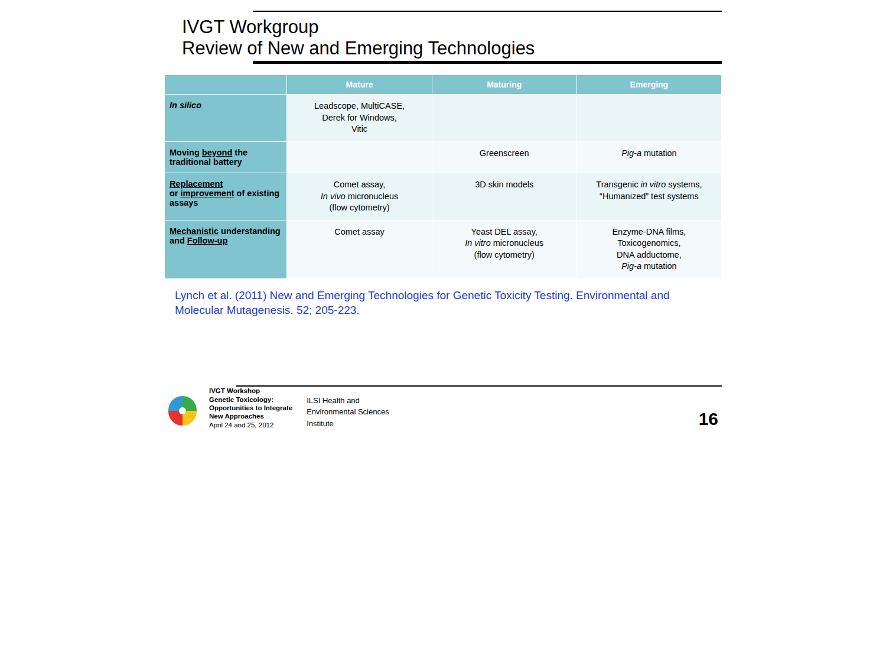IVGT Workgroup
Review of New and Emerging Technologies
| | Mature | Maturing | Emerging |
| --- | --- | --- | --- |
| In silico | Leadscope, MultiCASE, Derek for Windows, Vitic | | |
| Moving beyond the traditional battery | | Greenscreen | Pig-a mutation |
| Replacement or improvement of existing assays | Comet assay, In vivo micronucleus (flow cytometry) | 3D skin models | Transgenic in vitro systems, “Humanized” test systems |
| Mechanistic understanding and Follow-up | Comet assay | Yeast DEL assay, In vitro micronucleus (flow cytometry) | Enzyme-DNA films, Toxicogenomics, DNA adductome, Pig-a mutation |
Lynch et al. (2011) New and Emerging Technologies for Genetic Toxicity Testing. Environmental and Molecular Mutagenesis. 52; 205-223.
IVGT Workshop
Genetic Toxicology:
Opportunities to Integrate
New Approaches
April 24 and 25, 2012
ILSI Health and
Environmental Sciences
Institute
16